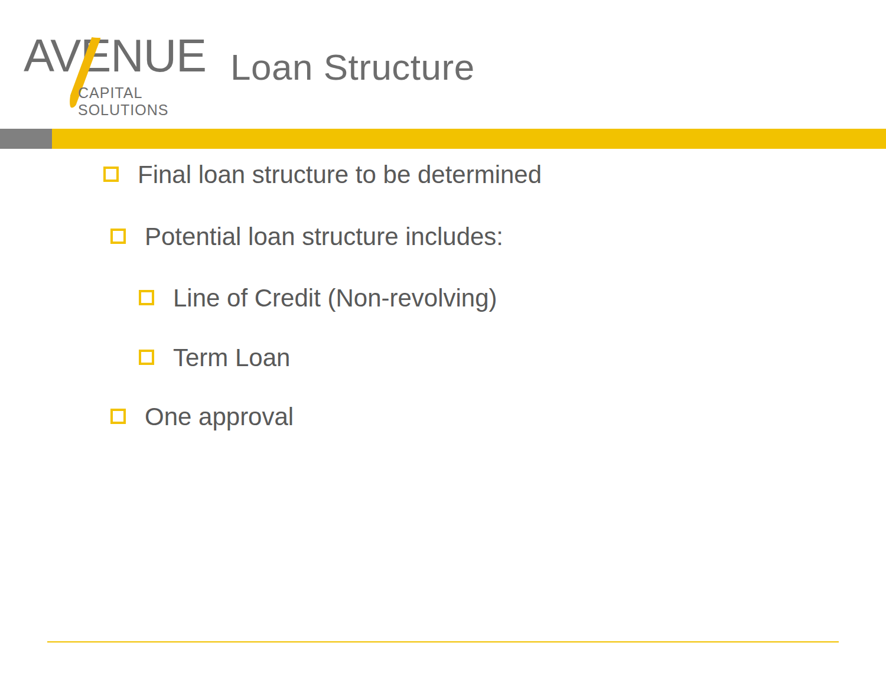AVENUE
CAPITAL SOLUTIONS
Loan Structure
Final loan structure to be determined
Potential loan structure includes:
Line of Credit (Non-revolving)
Term Loan
One approval